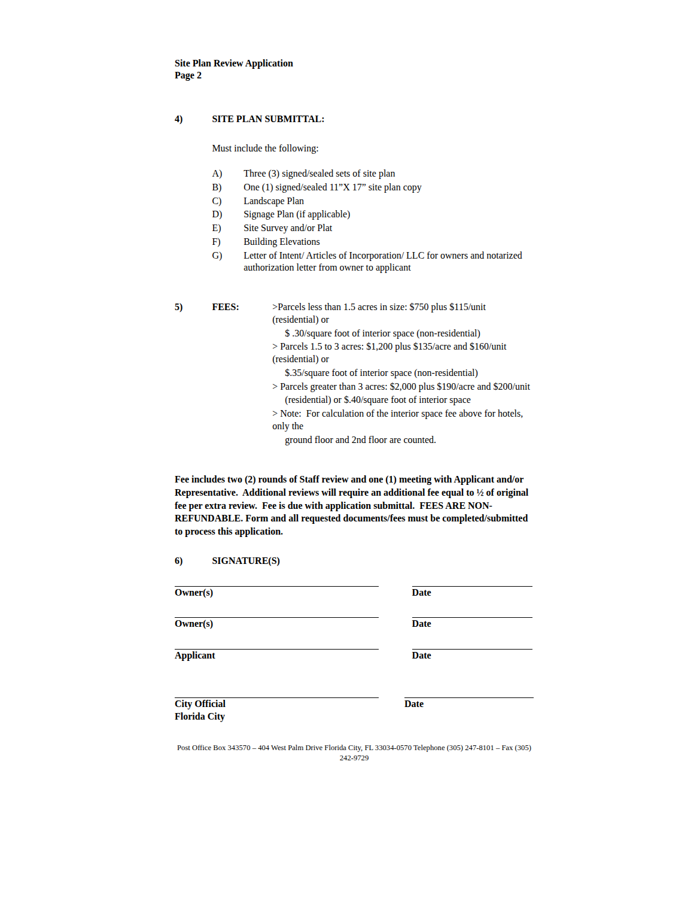Site Plan Review Application
Page 2
| 4) | SITE PLAN SUBMITTAL: |
Must include the following:
| A) | Three (3) signed/sealed sets of site plan |
| B) | One (1) signed/sealed 11”X 17” site plan copy |
| C) | Landscape Plan |
| D) | Signage Plan (if applicable) |
| E) | Site Survey and/or Plat |
| F) | Building Elevations |
| G) | Letter of Intent/ Articles of Incorporation/ LLC for owners and notarized authorization letter from owner to applicant |
| 5) | FEES: | > Parcels less than 1.5 acres in size: $750 plus $115/unit (residential) or $ .30/square foot of interior space (non-residential) > Parcels 1.5 to 3 acres: $1,200 plus $135/acre and $160/unit (residential) or $.35/square foot of interior space (non-residential) > Parcels greater than 3 acres: $2,000 plus $190/acre and $200/unit (residential) or $.40/square foot of interior space > Note: For calculation of the interior space fee above for hotels, only the ground floor and 2nd floor are counted. |
Fee includes two (2) rounds of Staff review and one (1) meeting with Applicant and/or Representative. Additional reviews will require an additional fee equal to ½ of original fee per extra review. Fee is due with application submittal. FEES ARE NON-REFUNDABLE. Form and all requested documents/fees must be completed/submitted to process this application.
| 6) | SIGNATURE(S) |
| Owner(s) | | Date |
| Owner(s) | | Date |
| Applicant | | Date |
| City Official | | Date |
| Florida City | | |
Post Office Box 343570 – 404 West Palm Drive Florida City, FL 33034-0570 Telephone (305) 247-8101 – Fax (305) 242-9729